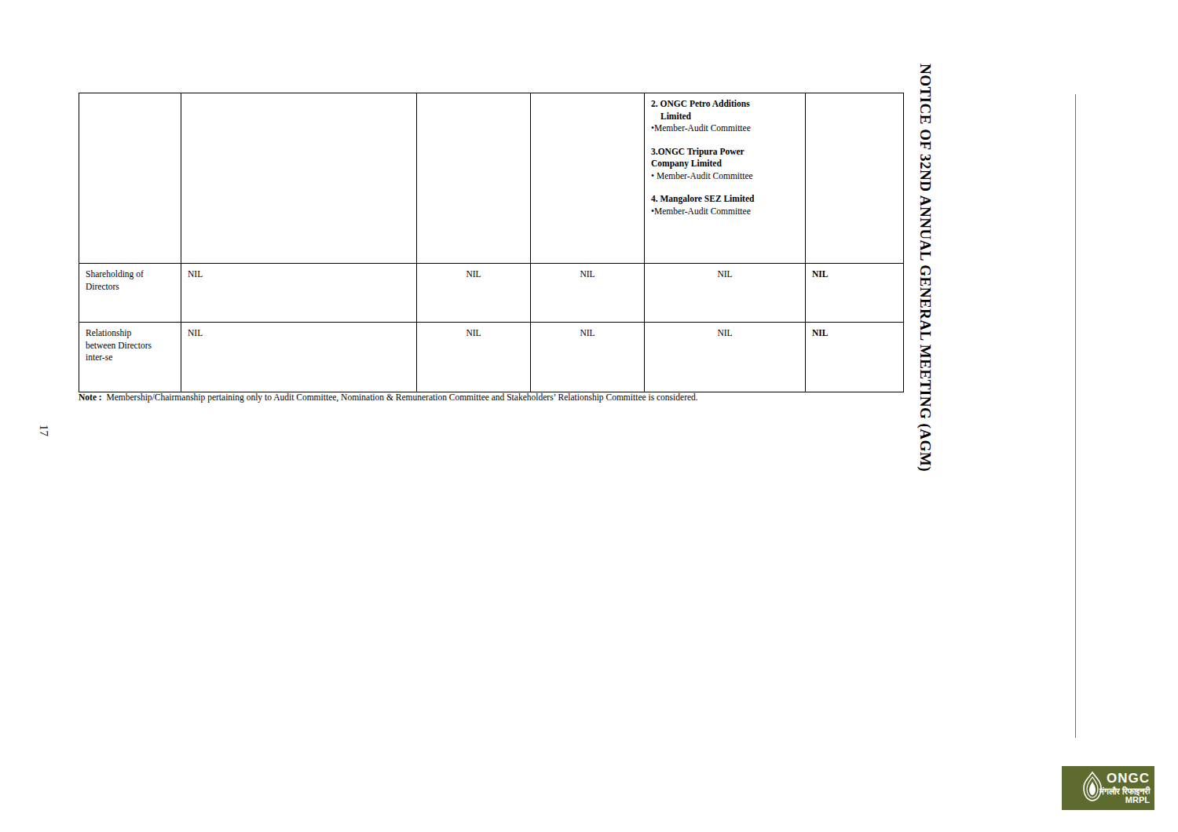| | | | | 2. ONGC Petro Additions Limited •Member-Audit Committee 3.ONGC Tripura Power Company Limited • Member-Audit Committee 4. Mangalore SEZ Limited •Member-Audit Committee | |
| Shareholding of Directors | NIL | NIL | NIL | NIL | NIL |
| Relationship between Directors inter-se | NIL | NIL | NIL | NIL | NIL |
Note : Membership/Chairmanship pertaining only to Audit Committee, Nomination & Remuneration Committee and Stakeholders’ Relationship Committee is considered.
17
NOTICE OF 32ND ANNUAL GENERAL MEETING (AGM)
ONGC
मंगलौर रिफाइनरी
MRPL